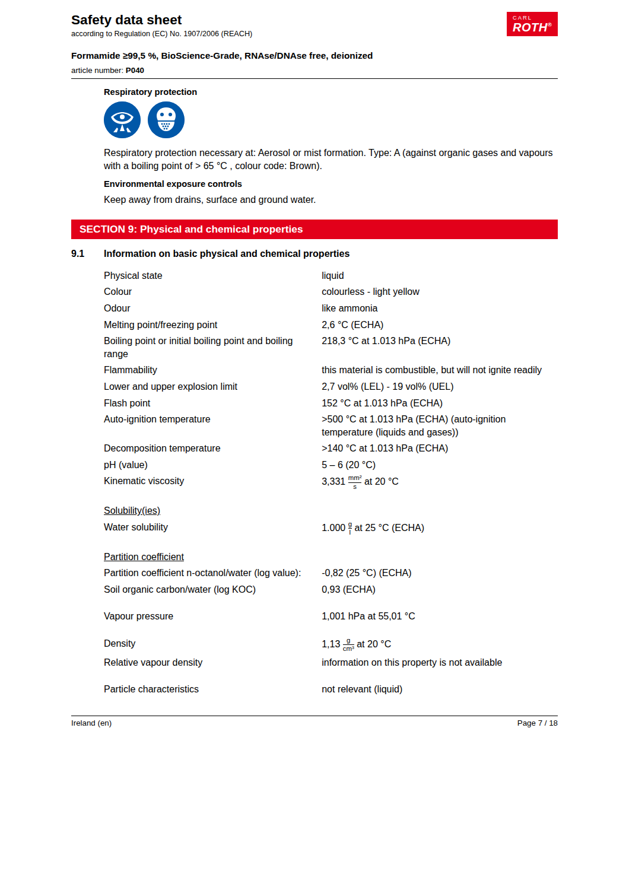Safety data sheet
according to Regulation (EC) No. 1907/2006 (REACH)
Formamide ≥99,5 %, BioScience-Grade, RNAse/DNAse free, deionized
CARLROTH®
article number: P040
Respiratory protection
Respiratory protection necessary at: Aerosol or mist formation. Type: A (against organic gases and vapours with a boiling point of > 65 °C , colour code: Brown).
Environmental exposure controls
Keep away from drains, surface and ground water.
SECTION 9: Physical and chemical properties
9.1
Information on basic physical and chemical properties
| Physical state | liquid |
| Colour | colourless - light yellow |
| Odour | like ammonia |
| Melting point/freezing point | 2,6 °C (ECHA) |
| Boiling point or initial boiling point and boiling range | 218,3 °C at 1.013 hPa (ECHA) |
| Flammability | this material is combustible, but will not ignite readily |
| Lower and upper explosion limit | 2,7 vol% (LEL) - 19 vol% (UEL) |
| Flash point | 152 °C at 1.013 hPa (ECHA) |
| Auto-ignition temperature | >500 °C at 1.013 hPa (ECHA) (auto-ignition temperature (liquids and gases)) |
| Decomposition temperature | >140 °C at 1.013 hPa (ECHA) |
| pH (value) | 5 – 6 (20 °C) |
| Kinematic viscosity | 3,331 mm² s at 20 °C |
| Solubility(ies) | |
| Water solubility | 1.000 g l at 25 °C (ECHA) |
| Partition coefficient | |
| Partition coefficient n-octanol/water (log value): | -0,82 (25 °C) (ECHA) |
| Soil organic carbon/water (log KOC) | 0,93 (ECHA) |
| Vapour pressure | 1,001 hPa at 55,01 °C |
| Density | 1,13 g cm³ at 20 °C |
| Relative vapour density | information on this property is not available |
| Particle characteristics | not relevant (liquid) |
Ireland (en) Page 7 / 18